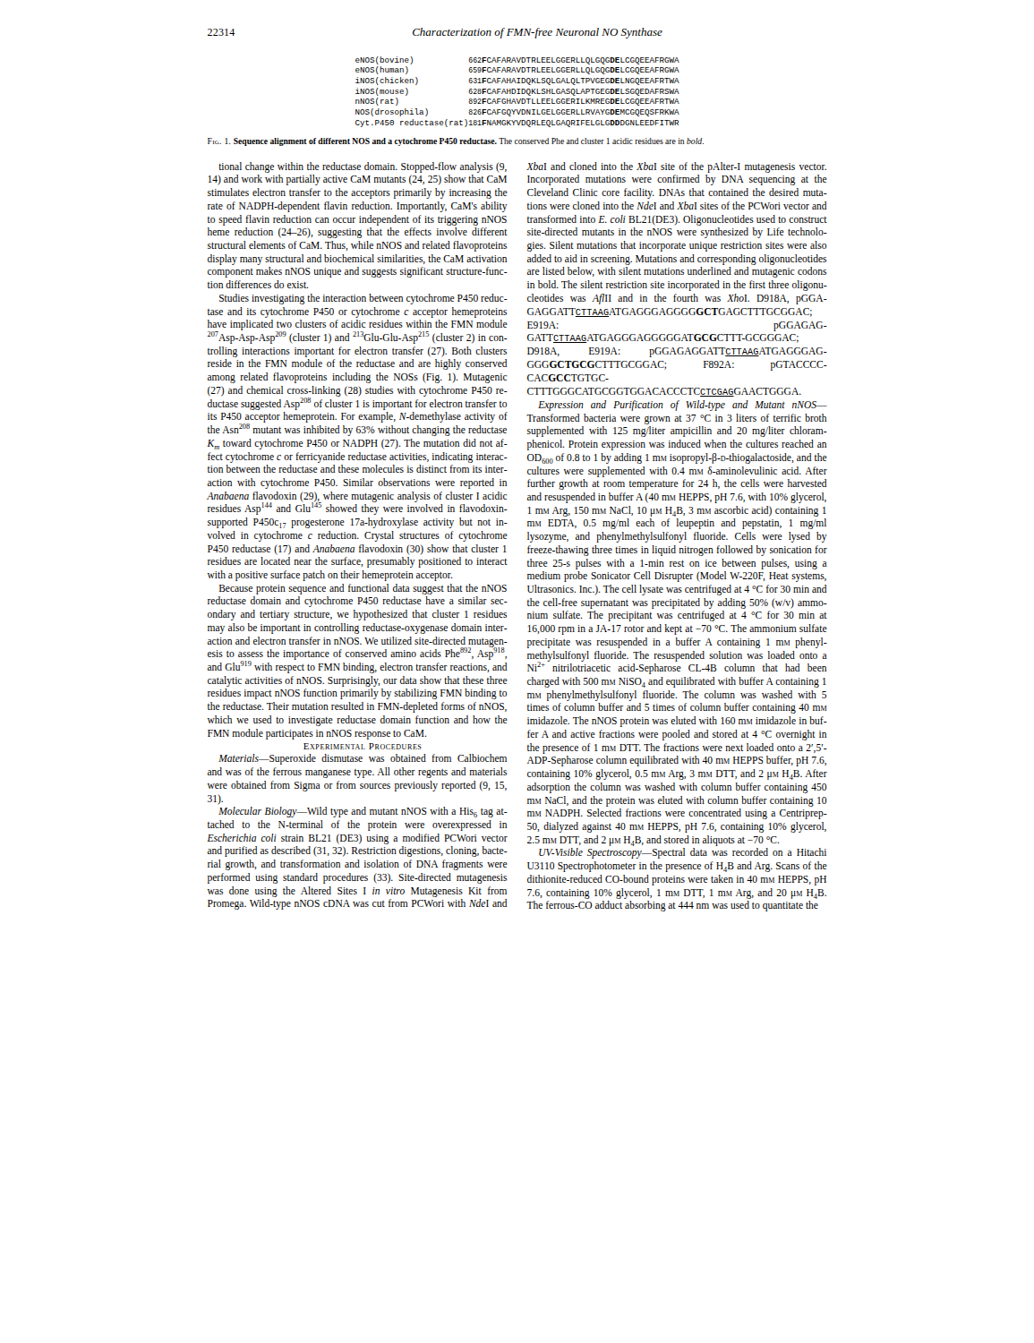22314
Characterization of FMN-free Neuronal NO Synthase
| eNOS(bovine) | 662 | F CAFARAVDTRLEELGGERLLQLGQG DE LCGQEEAFRGWA |
| eNOS(human) | 659 | F CAFARAVDTRLEELGGERLLQLGQG DE LCGQEEAFRGWA |
| iNOS(chicken) | 631 | F CAFAHAIDQKLSQLGALQLTPVGEG DE LNGQEEAFRTWA |
| iNOS(mouse) | 628 | F CAFAHDIDQKLSHLGASQLAPTGEG DE LSGQEDAFRSWA |
| nNOS(rat) | 892 | F CAFGHAVDTLLEELGGERILKMREG DE LCGQEEAFRTWA |
| NOS(drosophila) | 826 | F CAFGQYVDNILGELGGERLLRVAYG DE MCGQEQSFRKWA |
| Cyt.P450 reductase(rat) | 181 | F NAMGKYVDQRLEQLGAQRIFELGLG DD DGNLEEDFITWR |
Fig. 1. Sequence alignment of different NOS and a cytochrome P450 reductase. The conserved Phe and cluster 1 acidic residues are in bold.
tional change within the reductase domain. Stopped-flow analysis (9, 14) and work with partially active CaM mutants (24, 25) show that CaM stimulates electron transfer to the acceptors primarily by increasing the rate of NADPH-dependent flavin reduction. Importantly, CaM's ability to speed flavin reduction can occur independent of its triggering nNOS heme reduction (24–26), suggesting that the effects involve different structural elements of CaM. Thus, while nNOS and related flavoproteins display many structural and biochemical similarities, the CaM activation component makes nNOS unique and suggests significant structure-function differences do exist.
Studies investigating the interaction between cytochrome P450 reductase and its cytochrome P450 or cytochrome c acceptor hemeproteins have implicated two clusters of acidic residues within the FMN module 207Asp-Asp-Asp209 (cluster 1) and 213Glu-Glu-Asp215 (cluster 2) in controlling interactions important for electron transfer (27). Both clusters reside in the FMN module of the reductase and are highly conserved among related flavoproteins including the NOSs (Fig. 1). Mutagenic (27) and chemical cross-linking (28) studies with cytochrome P450 reductase suggested Asp208 of cluster 1 is important for electron transfer to its P450 acceptor hemeprotein. For example, N-demethylase activity of the Asn208 mutant was inhibited by 63% without changing the reductase Km toward cytochrome P450 or NADPH (27). The mutation did not affect cytochrome c or ferricyanide reductase activities, indicating interaction between the reductase and these molecules is distinct from its interaction with cytochrome P450. Similar observations were reported in Anabaena flavodoxin (29), where mutagenic analysis of cluster I acidic residues Asp144 and Glu145 showed they were involved in flavodoxin-supported P450c17 progesterone 17a-hydroxylase activity but not involved in cytochrome c reduction. Crystal structures of cytochrome P450 reductase (17) and Anabaena flavodoxin (30) show that cluster 1 residues are located near the surface, presumably positioned to interact with a positive surface patch on their hemeprotein acceptor.
Because protein sequence and functional data suggest that the nNOS reductase domain and cytochrome P450 reductase have a similar secondary and tertiary structure, we hypothesized that cluster 1 residues may also be important in controlling reductase-oxygenase domain interaction and electron transfer in nNOS. We utilized site-directed mutagenesis to assess the importance of conserved amino acids Phe892, Asp918, and Glu919 with respect to FMN binding, electron transfer reactions, and catalytic activities of nNOS. Surprisingly, our data show that these three residues impact nNOS function primarily by stabilizing FMN binding to the reductase. Their mutation resulted in FMN-depleted forms of nNOS, which we used to investigate reductase domain function and how the FMN module participates in nNOS response to CaM.
Experimental Procedures
Materials—Superoxide dismutase was obtained from Calbiochem and was of the ferrous manganese type. All other regents and materials were obtained from Sigma or from sources previously reported (9, 15, 31).
Molecular Biology—Wild type and mutant nNOS with a His6 tag attached to the N-terminal of the protein were overexpressed in Escherichia coli strain BL21 (DE3) using a modified PCWori vector and purified as described (31, 32). Restriction digestions, cloning, bacterial growth, and transformation and isolation of DNA fragments were performed using standard procedures (33). Site-directed mutagenesis was done using the Altered Sites I in vitro Mutagenesis Kit from Promega. Wild-type nNOS cDNA was cut from PCWori with Nde I and Xba I and cloned into the Xba I site of the pAlter-I mutagenesis vector. Incorporated mutations were confirmed by DNA sequencing at the Cleveland Clinic core facility. DNAs that contained the desired mutations were cloned into the Nde I and Xba I sites of the PCWori vector and transformed into E. coli BL21(DE3). Oligonucleotides used to construct site-directed mutants in the nNOS were synthesized by Life technologies. Silent mutations that incorporate unique restriction sites were also added to aid in screening. Mutations and corresponding oligonucleotides are listed below, with silent mutations underlined and mutagenic codons in bold. The silent restriction site incorporated in the first three oligonucleotides was Afl II and in the fourth was Xho I. D918A, pGGA-GAGGATTCTTAAGATGAGGGAGGGGGCTGAGCTTTGCGGAC; E919A: pGGAGAGGATTCTTAAGATGAGGGAGGGGGATGCGCTTT-GCGGGAC; D918A, E919A: pGGAGAGGATTCTTAAGATGAGGGAG-GGGGCTGCGCTTTGCGGAC; F892A: pGTACCCCCACGCCTGTGC-CTTTGGGCATGCGGTGGACACCCTCCTCGAGGAACTGGGA.
Expression and Purification of Wild-type and Mutant nNOS—Transformed bacteria were grown at 37 °C in 3 liters of terrific broth supplemented with 125 mg/liter ampicillin and 20 mg/liter chloramphenicol. Protein expression was induced when the cultures reached an OD600 of 0.8 to 1 by adding 1 mm isopropyl-β-d-thiogalactoside, and the cultures were supplemented with 0.4 mm δ-aminolevulinic acid. After further growth at room temperature for 24 h, the cells were harvested and resuspended in buffer A (40 mm HEPPS, pH 7.6, with 10% glycerol, 1 mm Arg, 150 mm NaCl, 10 μm H4B, 3 mm ascorbic acid) containing 1 mm EDTA, 0.5 mg/ml each of leupeptin and pepstatin, 1 mg/ml lysozyme, and phenylmethylsulfonyl fluoride. Cells were lysed by freeze-thawing three times in liquid nitrogen followed by sonication for three 25-s pulses with a 1-min rest on ice between pulses, using a medium probe Sonicator Cell Disrupter (Model W-220F, Heat systems, Ultrasonics. Inc.). The cell lysate was centrifuged at 4 °C for 30 min and the cell-free supernatant was precipitated by adding 50% (w/v) ammonium sulfate. The precipitant was centrifuged at 4 °C for 30 min at 16,000 rpm in a JA-17 rotor and kept at −70 °C. The ammonium sulfate precipitate was resuspended in a buffer A containing 1 mm phenylmethylsulfonyl fluoride. The resuspended solution was loaded onto a Ni2+ nitrilotriacetic acid-Sepharose CL-4B column that had been charged with 500 mm NiSO4 and equilibrated with buffer A containing 1 mm phenylmethylsulfonyl fluoride. The column was washed with 5 times of column buffer and 5 times of column buffer containing 40 mm imidazole. The nNOS protein was eluted with 160 mm imidazole in buffer A and active fractions were pooled and stored at 4 °C overnight in the presence of 1 mm DTT. The fractions were next loaded onto a 2′,5′-ADP-Sepharose column equilibrated with 40 mm HEPPS buffer, pH 7.6, containing 10% glycerol, 0.5 mm Arg, 3 mm DTT, and 2 μm H4B. After adsorption the column was washed with column buffer containing 450 mm NaCl, and the protein was eluted with column buffer containing 10 mm NADPH. Selected fractions were concentrated using a Centriprep-50, dialyzed against 40 mm HEPPS, pH 7.6, containing 10% glycerol, 2.5 mm DTT, and 2 μm H4B, and stored in aliquots at −70 °C.
UV-Visible Spectroscopy—Spectral data was recorded on a Hitachi U3110 Spectrophotometer in the presence of H4B and Arg. Scans of the dithionite-reduced CO-bound proteins were taken in 40 mm HEPPS, pH 7.6, containing 10% glycerol, 1 mm DTT, 1 mm Arg, and 20 μm H4B. The ferrous-CO adduct absorbing at 444 nm was used to quantitate the